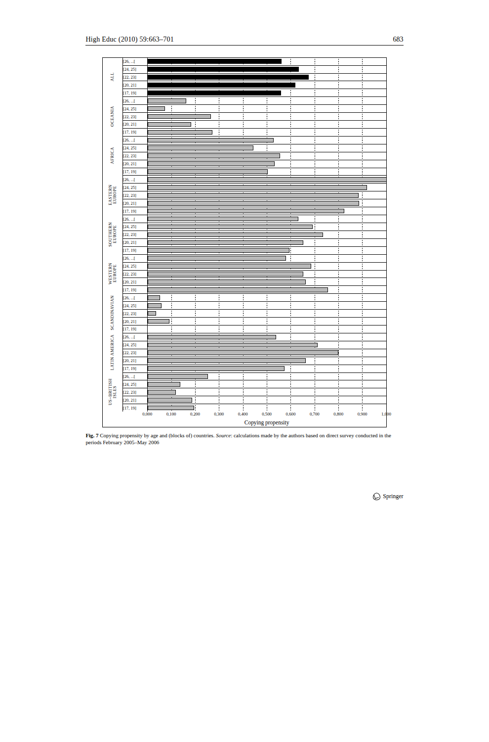High Educ (2010) 59:663–701
683
| ALL | [26, ...[ | |
| [24, 25] | |
| [22, 23] | |
| [20, 21] | |
| [17, 19] | |
| OCEANIA | [26, ...[ | |
| [24, 25] | |
| [22, 23] | |
| [20, 21] | |
| [17, 19] | |
| AFRICA | [26, ...[ | |
| [24, 25] | |
| [22, 23] | |
| [20, 21] | |
| [17, 19] | |
| EASTERN EUROPE | [26, ...[ | |
| [24, 25] | |
| [22, 23] | |
| [20, 21] | |
| [17, 19] | |
| SOUTHERN EUROPE | [26, ...[ | |
| [24, 25] | |
| [22, 23] | |
| [20, 21] | |
| [17, 19] | |
| WESTERN EUROPE | [26, ...[ | |
| [24, 25] | |
| [22, 23] | |
| [20, 21] | |
| [17, 19] | |
| SCANDINAVIAN | [26, ...[ | |
| [24, 25] | |
| [22, 23] | |
| [20, 21] | |
| [17, 19] | |
| LATIN AMERICA | [26, ...[ | |
| [24, 25] | |
| [22, 23] | |
| [20, 21] | |
| [17, 19] | |
| US+BRITISH ISLES | [26, ...[ | |
| [24, 25] | |
| [22, 23] | |
| [20, 21] | |
| [17, 19] | |
| | | 0,000 0,100 0,200 0,300 0,400 0,500 0,600 0,700 0,800 0,900 1,000 Copying propensity |
Fig. 7 Copying propensity by age and (blocks of) countries. Source: calculations made by the authors based on direct survey conducted in the periods February 2005–May 2006
Springer